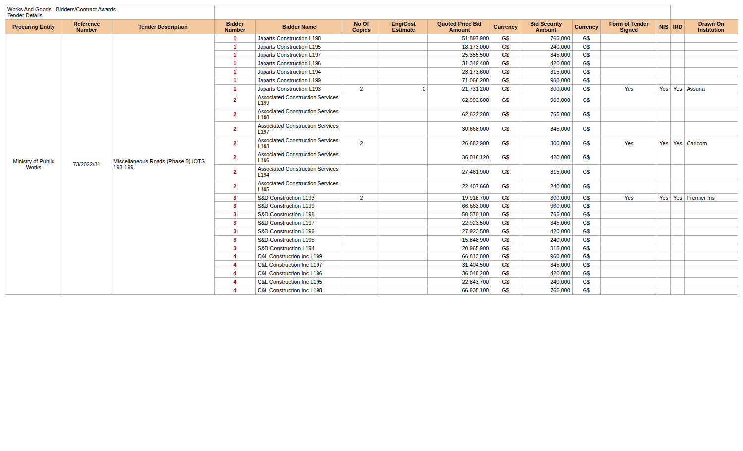| Works And Goods - Bidders/Contract Awards Tender Details | |
| --- | --- |
| Procuring Entity | Reference Number | Tender Description | Bidder Number | Bidder Name | No Of Copies | Eng/Cost Estimate | Quoted Price Bid Amount | Currency | Bid Security Amount | Currency | Form of Tender Signed | NIS | IRD | Drawn On Institution |
| Ministry of Public Works | 73/2022/31 | Miscellaneous Roads (Phase 5) IOTS 193-199 | 1 | Japarts Construction L198 | | | 51,897,900 | G$ | 765,000 | G$ | | | | |
| 1 | Japarts Construction L195 | | | 18,173,000 | G$ | 240,000 | G$ | | | | |
| 1 | Japarts Construction L197 | | | 25,355,500 | G$ | 345,000 | G$ | | | | |
| 1 | Japarts Construction L196 | | | 31,349,400 | G$ | 420,000 | G$ | | | | |
| 1 | Japarts Construction L194 | | | 23,173,600 | G$ | 315,000 | G$ | | | | |
| 1 | Japarts Construction L199 | | | 71,066,200 | G$ | 960,000 | G$ | | | | |
| 1 | Japarts Construction L193 | 2 | 0 | 21,731,200 | G$ | 300,000 | G$ | Yes | Yes | Yes | Assuria |
| 2 | Associated Construction Services L199 | | | 62,993,600 | G$ | 960,000 | G$ | | | | |
| 2 | Associated Construction Services L198 | | | 62,622,280 | G$ | 765,000 | G$ | | | | |
| 2 | Associated Construction Services L197 | | | 30,668,000 | G$ | 345,000 | G$ | | | | |
| 2 | Associated Construction Services L193 | 2 | | 26,682,900 | G$ | 300,000 | G$ | Yes | Yes | Yes | Caricom |
| 2 | Associated Construction Services L196 | | | 36,016,120 | G$ | 420,000 | G$ | | | | |
| 2 | Associated Construction Services L194 | | | 27,461,900 | G$ | 315,000 | G$ | | | | |
| 2 | Associated Construction Services L195 | | | 22,407,660 | G$ | 240,000 | G$ | | | | |
| 3 | S&D Construction L193 | 2 | | 19,918,700 | G$ | 300,000 | G$ | Yes | Yes | Yes | Premier Ins |
| 3 | S&D Construction L199 | | | 66,663,000 | G$ | 960,000 | G$ | | | | |
| 3 | S&D Construction L198 | | | 50,570,100 | G$ | 765,000 | G$ | | | | |
| 3 | S&D Construction L197 | | | 22,923,500 | G$ | 345,000 | G$ | | | | |
| 3 | S&D Construction L196 | | | 27,923,500 | G$ | 420,000 | G$ | | | | |
| 3 | S&D Construction L195 | | | 15,848,900 | G$ | 240,000 | G$ | | | | |
| 3 | S&D Construction L194 | | | 20,965,900 | G$ | 315,000 | G$ | | | | |
| 4 | C&L Construction Inc L199 | | | 66,813,800 | G$ | 960,000 | G$ | | | | |
| 4 | C&L Construction Inc L197 | | | 31,404,500 | G$ | 345,000 | G$ | | | | |
| 4 | C&L Construction Inc L196 | | | 36,048,200 | G$ | 420,000 | G$ | | | | |
| 4 | C&L Construction Inc L195 | | | 22,843,700 | G$ | 240,000 | G$ | | | | |
| 4 | C&L Construction Inc L198 | | | 66,935,100 | G$ | 765,000 | G$ | | | | |